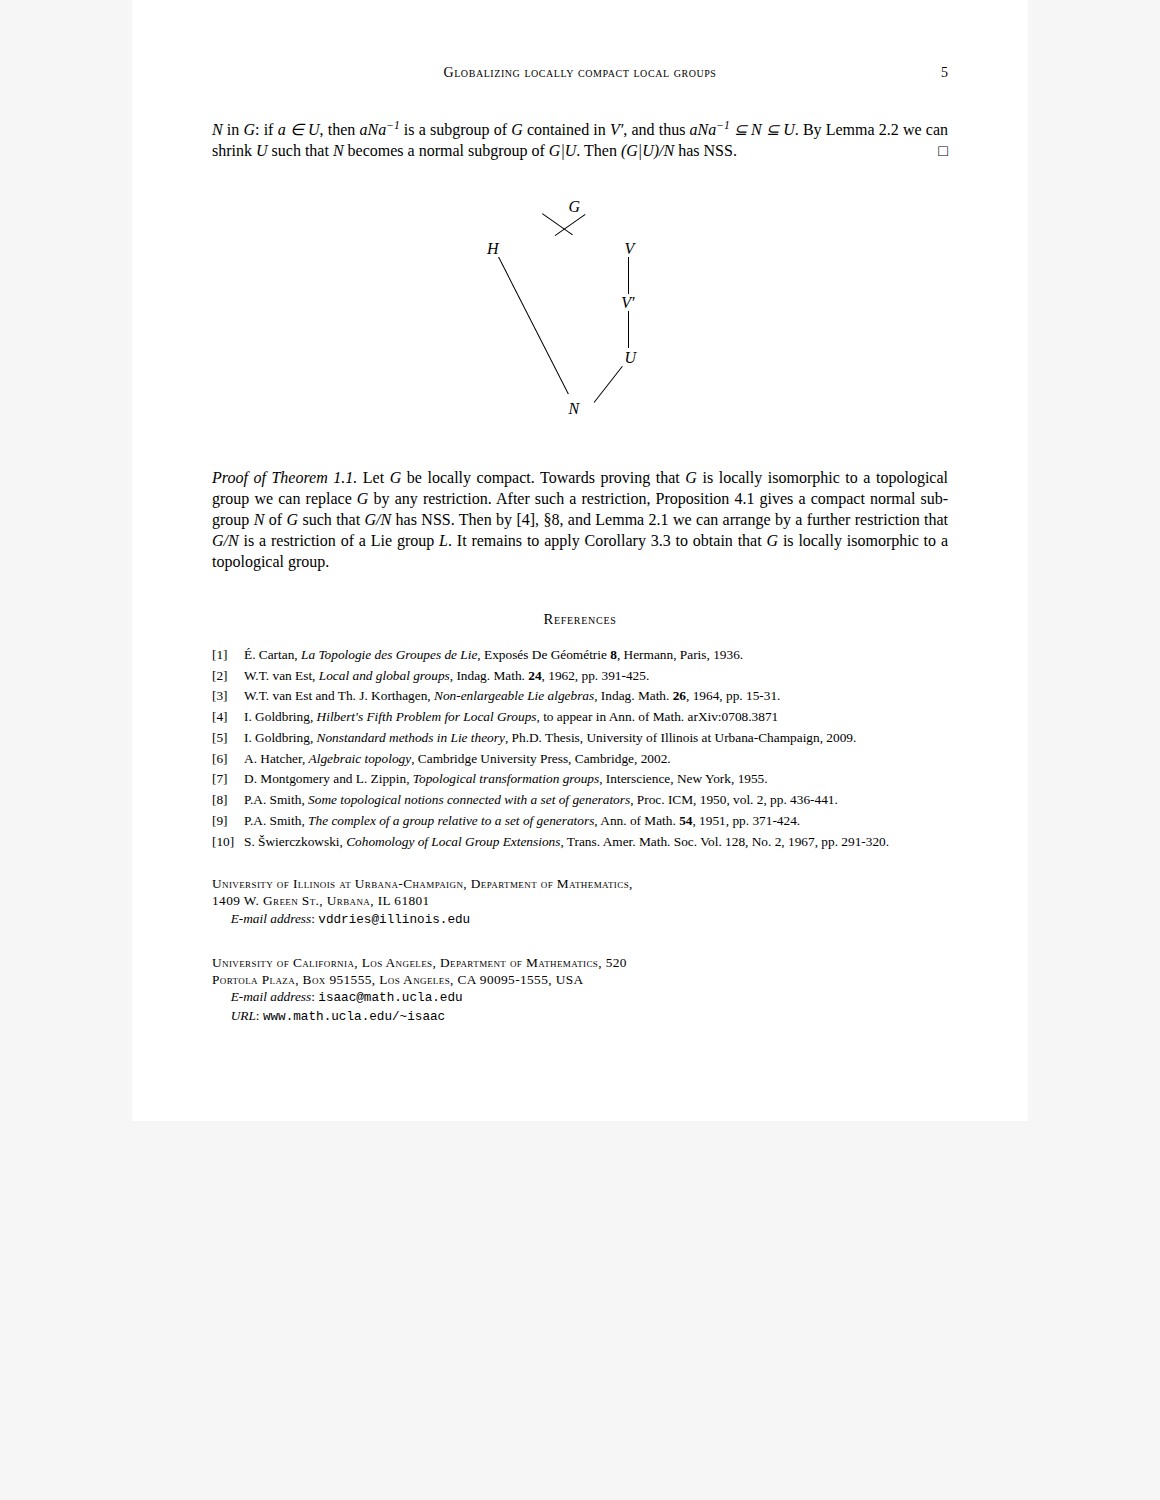Globalizing locally compact local groups 5
N in G: if a ∈ U, then aNa−1 is a subgroup of G contained in V′, and thus aNa−1 ⊆ N ⊆ U. By Lemma 2.2 we can shrink U such that N becomes a normal subgroup of G|U. Then (G|U)/N has NSS.
G H V V′ U N
Proof of Theorem 1.1. Let G be locally compact. Towards proving that G is locally isomorphic to a topological group we can replace G by any restriction. After such a restriction, Proposition 4.1 gives a compact normal subgroup N of G such that G/N has NSS. Then by [4], §8, and Lemma 2.1 we can arrange by a further restriction that G/N is a restriction of a Lie group L. It remains to apply Corollary 3.3 to obtain that G is locally isomorphic to a topological group.
References
[1] É. Cartan, La Topologie des Groupes de Lie, Exposés De Géométrie 8, Hermann, Paris, 1936.
[2] W.T. van Est, Local and global groups, Indag. Math. 24, 1962, pp. 391-425.
[3] W.T. van Est and Th. J. Korthagen, Non-enlargeable Lie algebras, Indag. Math. 26, 1964, pp. 15-31.
[4] I. Goldbring, Hilbert's Fifth Problem for Local Groups, to appear in Ann. of Math. arXiv:0708.3871
[5] I. Goldbring, Nonstandard methods in Lie theory, Ph.D. Thesis, University of Illinois at Urbana-Champaign, 2009.
[6] A. Hatcher, Algebraic topology, Cambridge University Press, Cambridge, 2002.
[7] D. Montgomery and L. Zippin, Topological transformation groups, Interscience, New York, 1955.
[8] P.A. Smith, Some topological notions connected with a set of generators, Proc. ICM, 1950, vol. 2, pp. 436-441.
[9] P.A. Smith, The complex of a group relative to a set of generators, Ann. of Math. 54, 1951, pp. 371-424.
[10] S. Šwierczkowski, Cohomology of Local Group Extensions, Trans. Amer. Math. Soc. Vol. 128, No. 2, 1967, pp. 291-320.
University of Illinois at Urbana-Champaign, Department of Mathematics, 1409 W. Green St., Urbana, IL 61801 E-mail address: vddries@illinois.edu
University of California, Los Angeles, Department of Mathematics, 520 Portola Plaza, Box 951555, Los Angeles, CA 90095-1555, USA E-mail address: isaac@math.ucla.edu URL: www.math.ucla.edu/~isaac